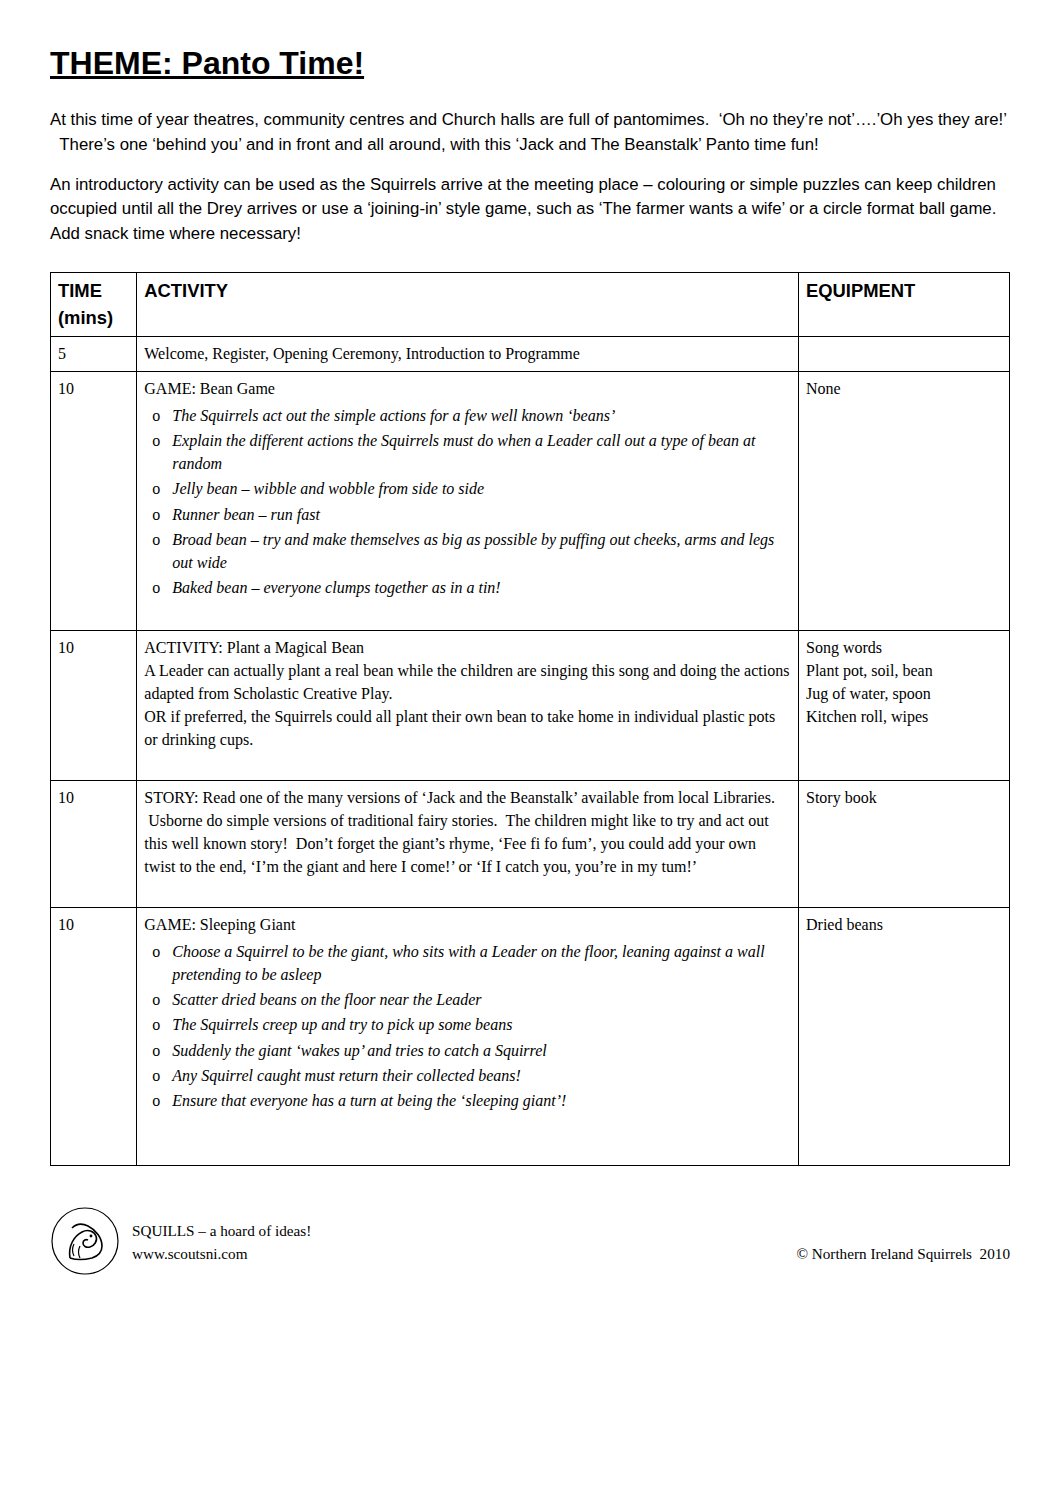THEME: Panto Time!
At this time of year theatres, community centres and Church halls are full of pantomimes. ‘Oh no they’re not’….’Oh yes they are!’ There’s one ‘behind you’ and in front and all around, with this ‘Jack and The Beanstalk’ Panto time fun!
An introductory activity can be used as the Squirrels arrive at the meeting place – colouring or simple puzzles can keep children occupied until all the Drey arrives or use a ‘joining-in’ style game, such as ‘The farmer wants a wife’ or a circle format ball game.
Add snack time where necessary!
| TIME (mins) | ACTIVITY | EQUIPMENT |
| --- | --- | --- |
| 5 | Welcome, Register, Opening Ceremony, Introduction to Programme | |
| 10 | GAME: Bean Game The Squirrels act out the simple actions for a few well known ‘beans’ Explain the different actions the Squirrels must do when a Leader call out a type of bean at random Jelly bean – wibble and wobble from side to side Runner bean – run fast Broad bean – try and make themselves as big as possible by puffing out cheeks, arms and legs out wide Baked bean – everyone clumps together as in a tin! | None |
| 10 | ACTIVITY: Plant a Magical Bean A Leader can actually plant a real bean while the children are singing this song and doing the actions adapted from Scholastic Creative Play. OR if preferred, the Squirrels could all plant their own bean to take home in individual plastic pots or drinking cups. | Song words Plant pot, soil, bean Jug of water, spoon Kitchen roll, wipes |
| 10 | STORY: Read one of the many versions of ‘Jack and the Beanstalk’ available from local Libraries. Usborne do simple versions of traditional fairy stories. The children might like to try and act out this well known story! Don’t forget the giant’s rhyme, ‘Fee fi fo fum’, you could add your own twist to the end, ‘I’m the giant and here I come!’ or ‘If I catch you, you’re in my tum!’ | Story book |
| 10 | GAME: Sleeping Giant Choose a Squirrel to be the giant, who sits with a Leader on the floor, leaning against a wall pretending to be asleep Scatter dried beans on the floor near the Leader The Squirrels creep up and try to pick up some beans Suddenly the giant ‘wakes up’ and tries to catch a Squirrel Any Squirrel caught must return their collected beans! Ensure that everyone has a turn at being the ‘sleeping giant’! | Dried beans |
SQUILLS – a hoard of ideas!
www.scoutsni.com © Northern Ireland Squirrels 2010